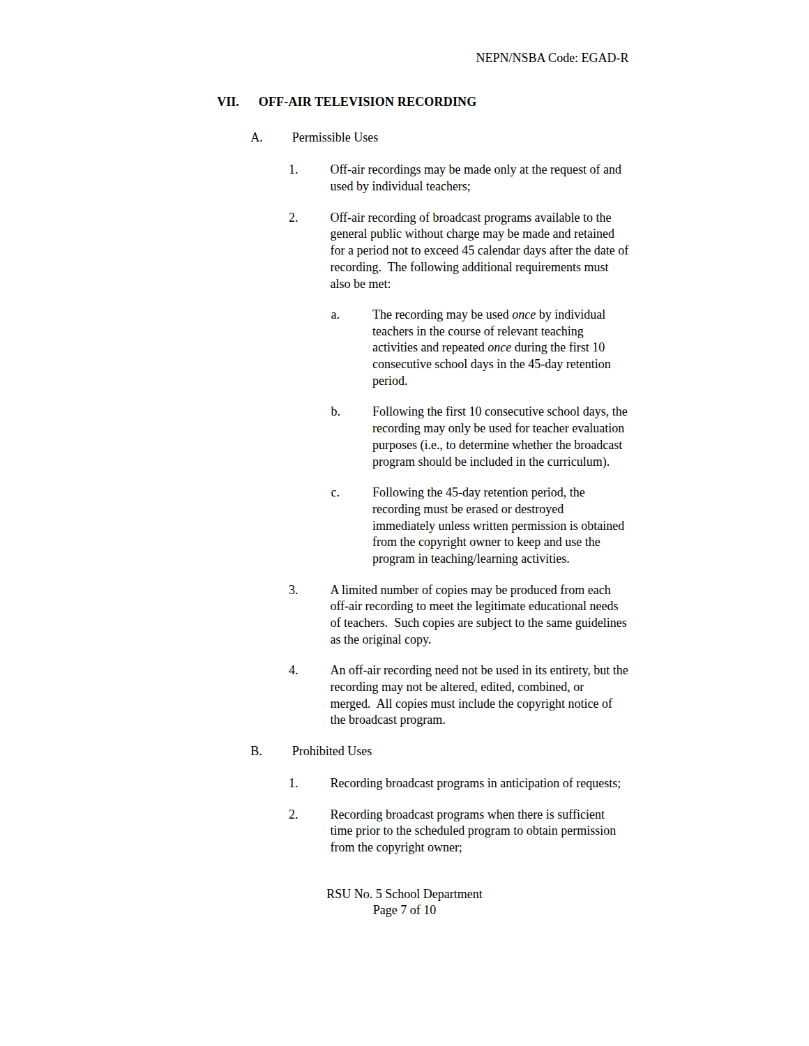NEPN/NSBA Code: EGAD-R
VII.
OFF-AIR TELEVISION RECORDING
A.
Permissible Uses
1.
Off-air recordings may be made only at the request of and used by individual teachers;
2.
Off-air recording of broadcast programs available to the general public without charge may be made and retained for a period not to exceed 45 calendar days after the date of recording. The following additional requirements must also be met:
a.
The recording may be used once by individual teachers in the course of relevant teaching activities and repeated once during the first 10 consecutive school days in the 45-day retention period.
b.
Following the first 10 consecutive school days, the recording may only be used for teacher evaluation purposes (i.e., to determine whether the broadcast program should be included in the curriculum).
c.
Following the 45-day retention period, the recording must be erased or destroyed immediately unless written permission is obtained from the copyright owner to keep and use the program in teaching/learning activities.
3.
A limited number of copies may be produced from each off-air recording to meet the legitimate educational needs of teachers. Such copies are subject to the same guidelines as the original copy.
4.
An off-air recording need not be used in its entirety, but the recording may not be altered, edited, combined, or merged. All copies must include the copyright notice of the broadcast program.
B.
Prohibited Uses
1.
Recording broadcast programs in anticipation of requests;
2.
Recording broadcast programs when there is sufficient time prior to the scheduled program to obtain permission from the copyright owner;
RSU No. 5 School Department
Page 7 of 10